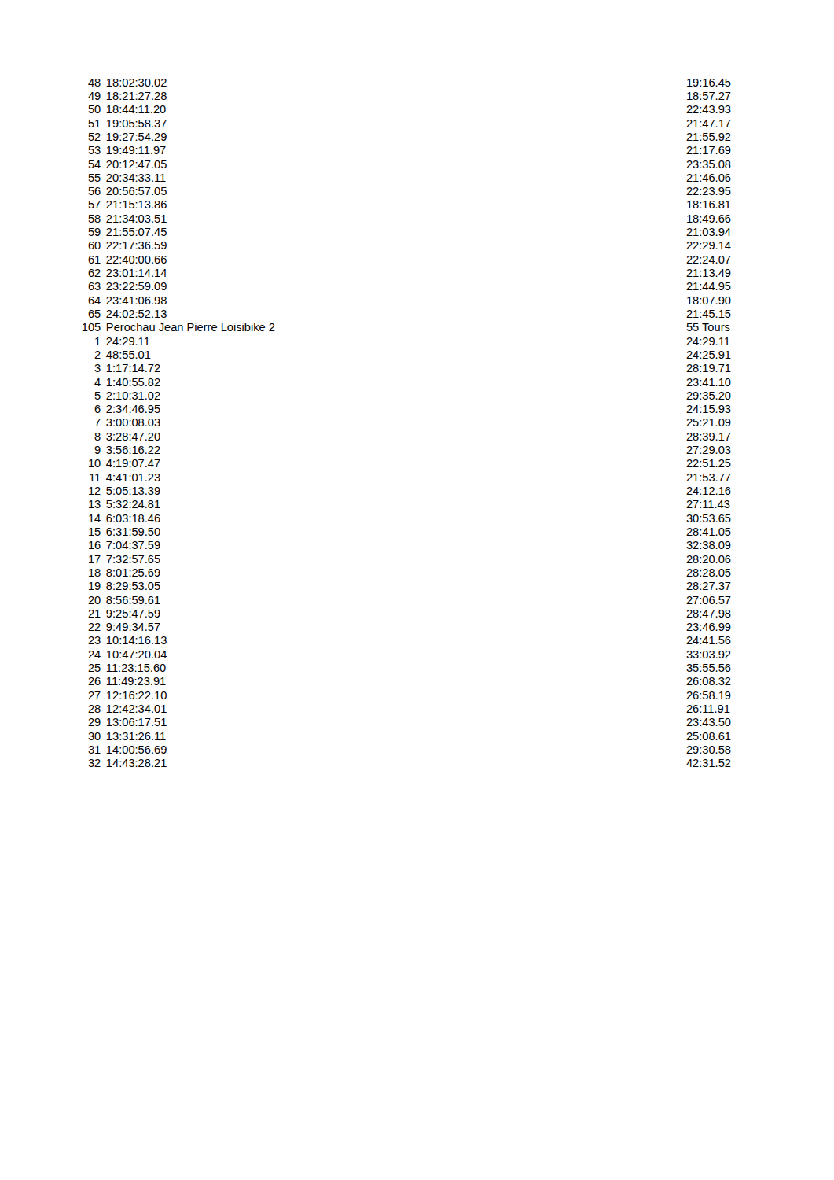| 48 | 18:02:30.02 | | 19:16.45 |
| 49 | 18:21:27.28 | | 18:57.27 |
| 50 | 18:44:11.20 | | 22:43.93 |
| 51 | 19:05:58.37 | | 21:47.17 |
| 52 | 19:27:54.29 | | 21:55.92 |
| 53 | 19:49:11.97 | | 21:17.69 |
| 54 | 20:12:47.05 | | 23:35.08 |
| 55 | 20:34:33.11 | | 21:46.06 |
| 56 | 20:56:57.05 | | 22:23.95 |
| 57 | 21:15:13.86 | | 18:16.81 |
| 58 | 21:34:03.51 | | 18:49.66 |
| 59 | 21:55:07.45 | | 21:03.94 |
| 60 | 22:17:36.59 | | 22:29.14 |
| 61 | 22:40:00.66 | | 22:24.07 |
| 62 | 23:01:14.14 | | 21:13.49 |
| 63 | 23:22:59.09 | | 21:44.95 |
| 64 | 23:41:06.98 | | 18:07.90 |
| 65 | 24:02:52.13 | | 21:45.15 |
| 105 | Perochau Jean Pierre Loisibike 2 | | 55 Tours |
| 1 | 24:29.11 | | 24:29.11 |
| 2 | 48:55.01 | | 24:25.91 |
| 3 | 1:17:14.72 | | 28:19.71 |
| 4 | 1:40:55.82 | | 23:41.10 |
| 5 | 2:10:31.02 | | 29:35.20 |
| 6 | 2:34:46.95 | | 24:15.93 |
| 7 | 3:00:08.03 | | 25:21.09 |
| 8 | 3:28:47.20 | | 28:39.17 |
| 9 | 3:56:16.22 | | 27:29.03 |
| 10 | 4:19:07.47 | | 22:51.25 |
| 11 | 4:41:01.23 | | 21:53.77 |
| 12 | 5:05:13.39 | | 24:12.16 |
| 13 | 5:32:24.81 | | 27:11.43 |
| 14 | 6:03:18.46 | | 30:53.65 |
| 15 | 6:31:59.50 | | 28:41.05 |
| 16 | 7:04:37.59 | | 32:38.09 |
| 17 | 7:32:57.65 | | 28:20.06 |
| 18 | 8:01:25.69 | | 28:28.05 |
| 19 | 8:29:53.05 | | 28:27.37 |
| 20 | 8:56:59.61 | | 27:06.57 |
| 21 | 9:25:47.59 | | 28:47.98 |
| 22 | 9:49:34.57 | | 23:46.99 |
| 23 | 10:14:16.13 | | 24:41.56 |
| 24 | 10:47:20.04 | | 33:03.92 |
| 25 | 11:23:15.60 | | 35:55.56 |
| 26 | 11:49:23.91 | | 26:08.32 |
| 27 | 12:16:22.10 | | 26:58.19 |
| 28 | 12:42:34.01 | | 26:11.91 |
| 29 | 13:06:17.51 | | 23:43.50 |
| 30 | 13:31:26.11 | | 25:08.61 |
| 31 | 14:00:56.69 | | 29:30.58 |
| 32 | 14:43:28.21 | | 42:31.52 |